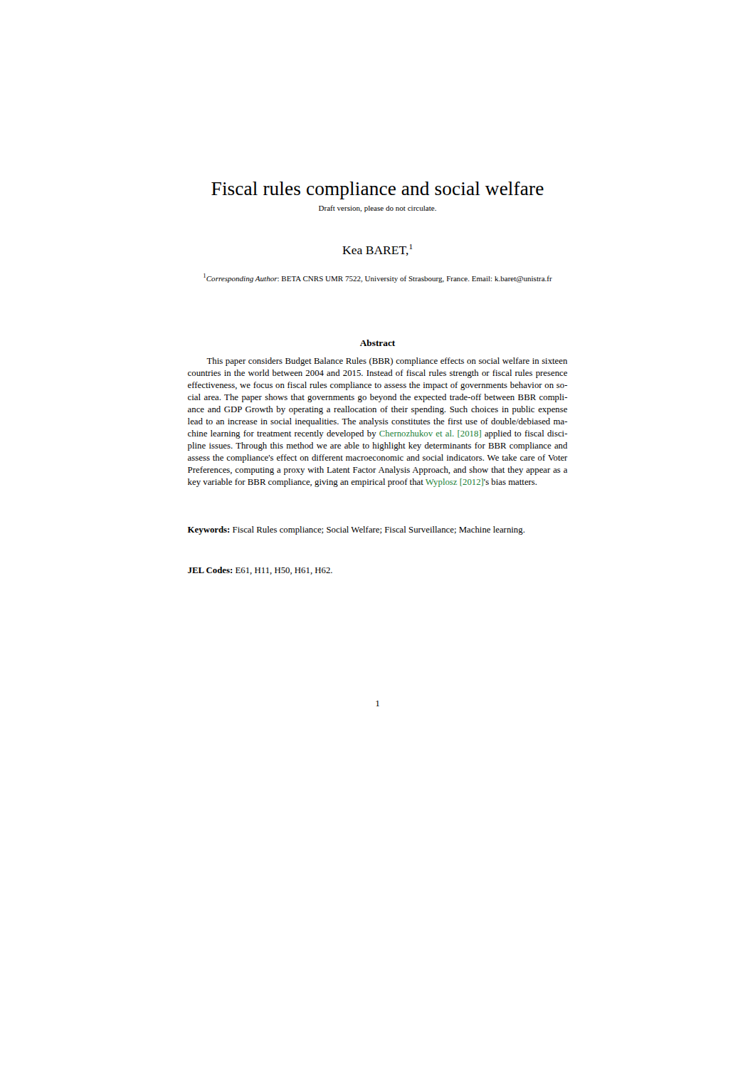Fiscal rules compliance and social welfare
Draft version, please do not circulate.
Kea BARET,1
1Corresponding Author: BETA CNRS UMR 7522, University of Strasbourg, France. Email: k.baret@unistra.fr
Abstract
This paper considers Budget Balance Rules (BBR) compliance effects on social welfare in sixteen countries in the world between 2004 and 2015. Instead of fiscal rules strength or fiscal rules presence effectiveness, we focus on fiscal rules compliance to assess the impact of governments behavior on social area. The paper shows that governments go beyond the expected trade-off between BBR compliance and GDP Growth by operating a reallocation of their spending. Such choices in public expense lead to an increase in social inequalities. The analysis constitutes the first use of double/debiased machine learning for treatment recently developed by Chernozhukov et al. [2018] applied to fiscal discipline issues. Through this method we are able to highlight key determinants for BBR compliance and assess the compliance's effect on different macroeconomic and social indicators. We take care of Voter Preferences, computing a proxy with Latent Factor Analysis Approach, and show that they appear as a key variable for BBR compliance, giving an empirical proof that Wyplosz [2012]'s bias matters.
Keywords: Fiscal Rules compliance; Social Welfare; Fiscal Surveillance; Machine learning.
JEL Codes: E61, H11, H50, H61, H62.
1